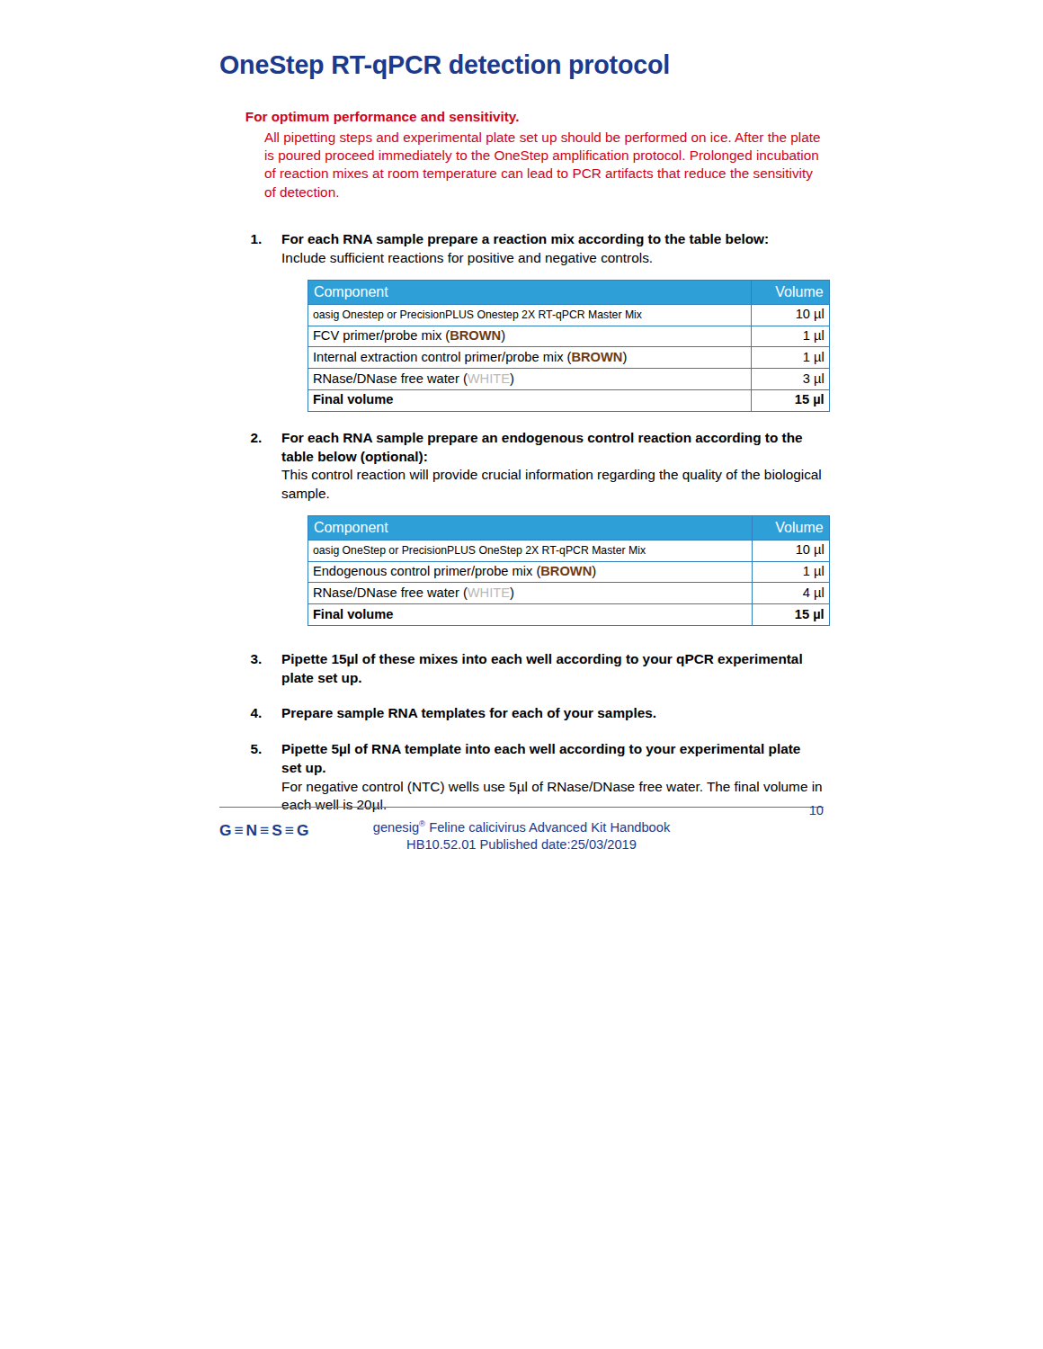OneStep RT-qPCR detection protocol
For optimum performance and sensitivity.
All pipetting steps and experimental plate set up should be performed on ice. After the plate is poured proceed immediately to the OneStep amplification protocol. Prolonged incubation of reaction mixes at room temperature can lead to PCR artifacts that reduce the sensitivity of detection.
For each RNA sample prepare a reaction mix according to the table below:
Include sufficient reactions for positive and negative controls.
| Component | Volume |
| --- | --- |
| oasig Onestep or PrecisionPLUS Onestep 2X RT-qPCR Master Mix | 10 µl |
| FCV primer/probe mix ( BROWN ) | 1 µl |
| Internal extraction control primer/probe mix ( BROWN ) | 1 µl |
| RNase/DNase free water ( WHITE ) | 3 µl |
| Final volume | 15 µl |
For each RNA sample prepare an endogenous control reaction according to the table below (optional):
This control reaction will provide crucial information regarding the quality of the biological sample.
| Component | Volume |
| --- | --- |
| oasig OneStep or PrecisionPLUS OneStep 2X RT-qPCR Master Mix | 10 µl |
| Endogenous control primer/probe mix ( BROWN ) | 1 µl |
| RNase/DNase free water ( WHITE ) | 4 µl |
| Final volume | 15 µl |
Pipette 15µl of these mixes into each well according to your qPCR experimental plate set up.
Prepare sample RNA templates for each of your samples.
Pipette 5µl of RNA template into each well according to your experimental plate set up.
For negative control (NTC) wells use 5µl of RNase/DNase free water. The final volume in each well is 20µl.
G≡N≡S≡G
10
genesig® Feline calicivirus Advanced Kit Handbook
HB10.52.01 Published date:25/03/2019